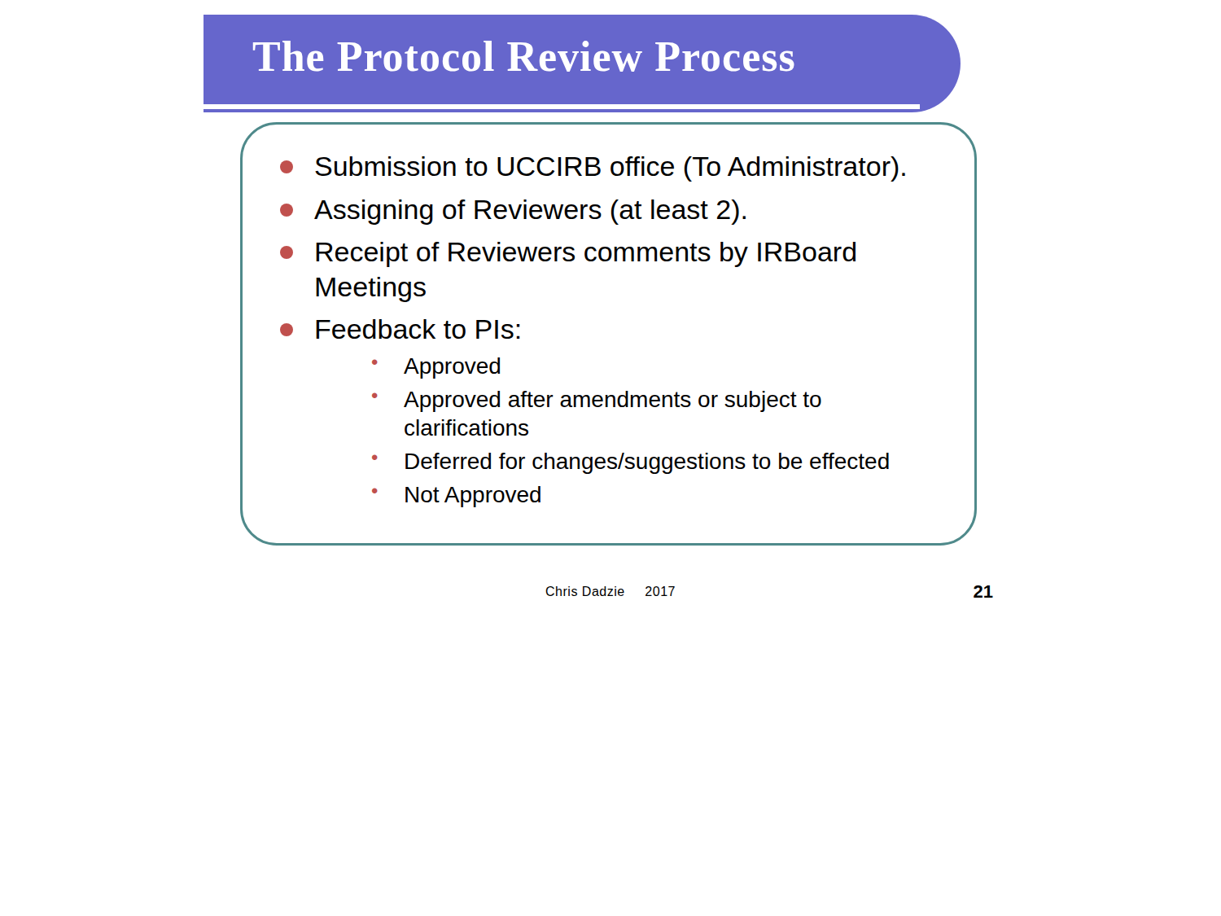The Protocol Review Process
Submission to UCCIRB office (To Administrator).
Assigning of Reviewers (at least 2).
Receipt of Reviewers comments by IRBoard Meetings
Feedback to PIs:
Approved
Approved after amendments or subject to clarifications
Deferred for changes/suggestions to be effected
Not Approved
Chris Dadzie 2017
21